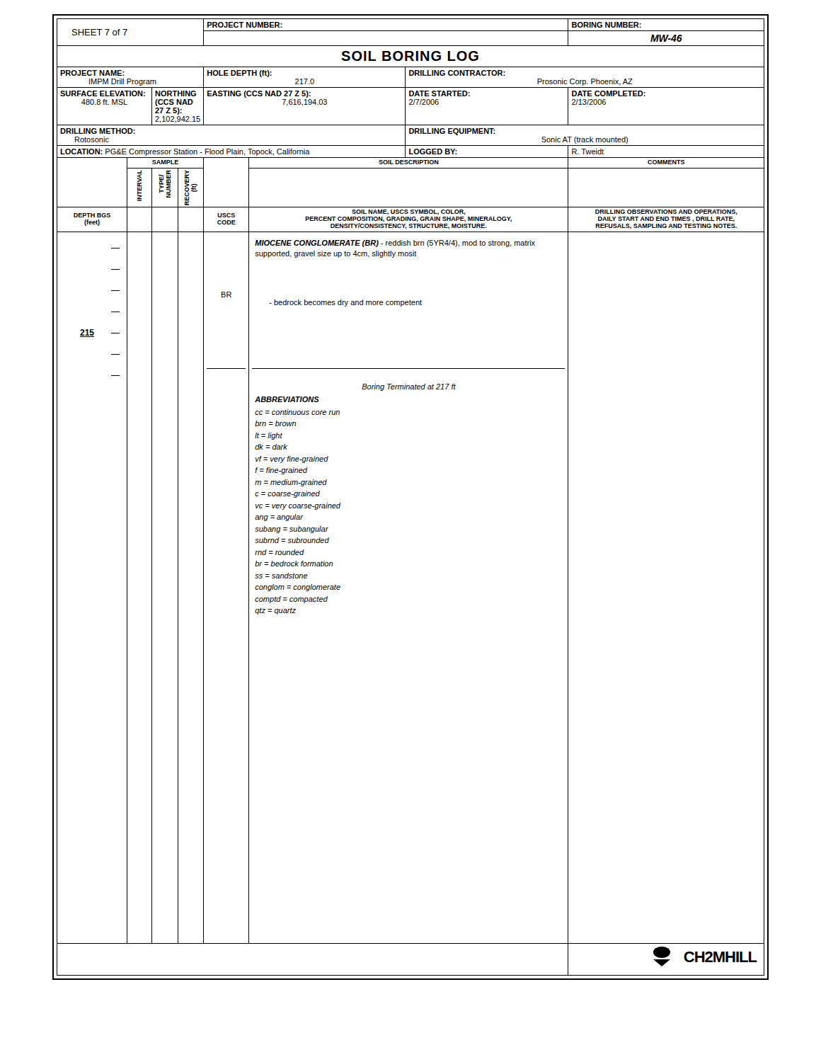| SHEET 7 of 7 | PROJECT NUMBER: | BORING NUMBER: |
| | MW-46 |
| SOIL BORING LOG |
| PROJECT NAME: IMPM Drill Program | HOLE DEPTH (ft): 217.0 | DRILLING CONTRACTOR: Prosonic Corp. Phoenix, AZ |
| SURFACE ELEVATION: 480.8 ft. MSL | NORTHING (CCS NAD 27 Z 5): 2,102,942.15 | EASTING (CCS NAD 27 Z 5): 7,616,194.03 | DATE STARTED: 2/7/2006 | DATE COMPLETED: 2/13/2006 |
| DRILLING METHOD: Rotosonic | DRILLING EQUIPMENT: Sonic AT (track mounted) |
| LOCATION: PG&E Compressor Station - Flood Plain, Topock, California | LOGGED BY: | R. Tweidt |
| | SAMPLE | | SOIL DESCRIPTION | COMMENTS |
| INTERVAL | TYPE/ NUMBER | RECOVERY (ft) | | |
| DEPTH BGS (feet) | | | | USCS CODE | SOIL NAME, USCS SYMBOL, COLOR, PERCENT COMPOSITION, GRADING, GRAIN SHAPE, MINERALOGY, DENSITY/CONSISTENCY, STRUCTURE, MOISTURE. | DRILLING OBSERVATIONS AND OPERATIONS, DAILY START AND END TIMES , DRILL RATE, REFUSALS, SAMPLING AND TESTING NOTES. |
| 215 | | | | BR | MIOCENE CONGLOMERATE (BR) - reddish brn (5YR4/4), mod to strong, matrix supported, gravel size up to 4cm, slightly mosit - bedrock becomes dry and more competent Boring Terminated at 217 ft ABBREVIATIONS cc = continuous core run brn = brown lt = light dk = dark vf = very fine-grained f = fine-grained m = medium-grained c = coarse-grained vc = very coarse-grained ang = angular subang = subangular subrnd = subrounded rnd = rounded br = bedrock formation ss = sandstone conglom = conglomerate comptd = compacted qtz = quartz | |
| | CH2MHILL |